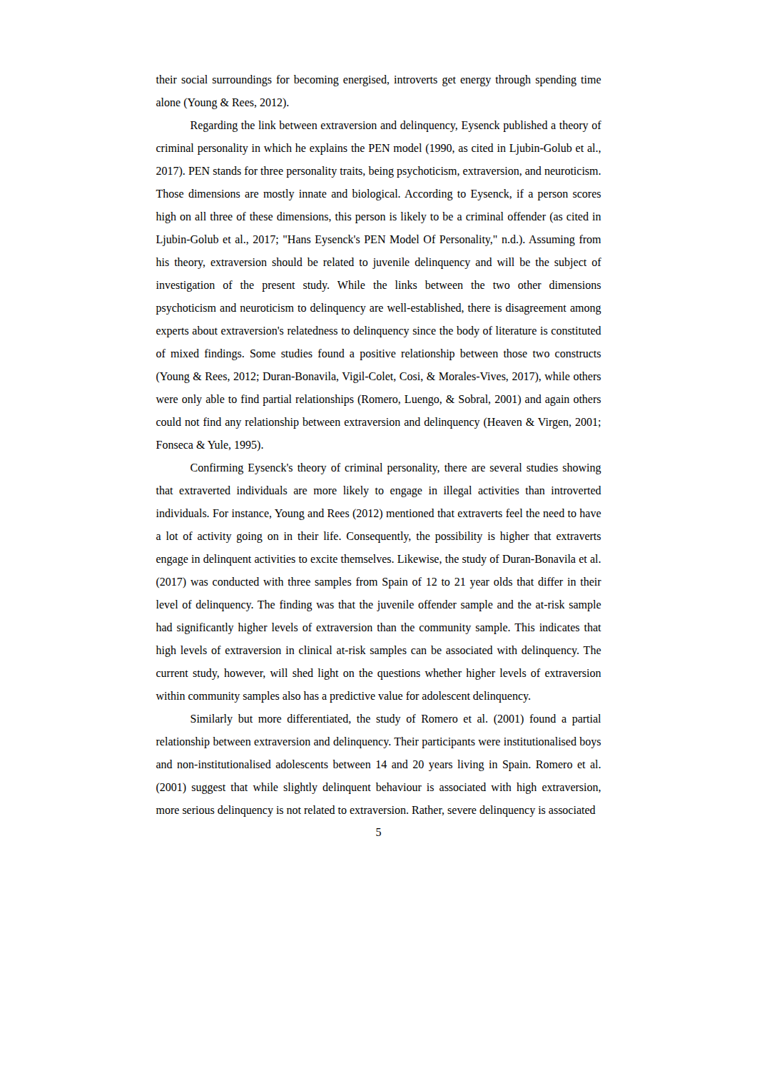their social surroundings for becoming energised, introverts get energy through spending time alone (Young & Rees, 2012).
Regarding the link between extraversion and delinquency, Eysenck published a theory of criminal personality in which he explains the PEN model (1990, as cited in Ljubin-Golub et al., 2017). PEN stands for three personality traits, being psychoticism, extraversion, and neuroticism. Those dimensions are mostly innate and biological. According to Eysenck, if a person scores high on all three of these dimensions, this person is likely to be a criminal offender (as cited in Ljubin-Golub et al., 2017; "Hans Eysenck's PEN Model Of Personality," n.d.). Assuming from his theory, extraversion should be related to juvenile delinquency and will be the subject of investigation of the present study. While the links between the two other dimensions psychoticism and neuroticism to delinquency are well-established, there is disagreement among experts about extraversion's relatedness to delinquency since the body of literature is constituted of mixed findings. Some studies found a positive relationship between those two constructs (Young & Rees, 2012; Duran-Bonavila, Vigil-Colet, Cosi, & Morales-Vives, 2017), while others were only able to find partial relationships (Romero, Luengo, & Sobral, 2001) and again others could not find any relationship between extraversion and delinquency (Heaven & Virgen, 2001; Fonseca & Yule, 1995).
Confirming Eysenck's theory of criminal personality, there are several studies showing that extraverted individuals are more likely to engage in illegal activities than introverted individuals. For instance, Young and Rees (2012) mentioned that extraverts feel the need to have a lot of activity going on in their life. Consequently, the possibility is higher that extraverts engage in delinquent activities to excite themselves. Likewise, the study of Duran-Bonavila et al. (2017) was conducted with three samples from Spain of 12 to 21 year olds that differ in their level of delinquency. The finding was that the juvenile offender sample and the at-risk sample had significantly higher levels of extraversion than the community sample. This indicates that high levels of extraversion in clinical at-risk samples can be associated with delinquency. The current study, however, will shed light on the questions whether higher levels of extraversion within community samples also has a predictive value for adolescent delinquency.
Similarly but more differentiated, the study of Romero et al. (2001) found a partial relationship between extraversion and delinquency. Their participants were institutionalised boys and non-institutionalised adolescents between 14 and 20 years living in Spain. Romero et al. (2001) suggest that while slightly delinquent behaviour is associated with high extraversion, more serious delinquency is not related to extraversion. Rather, severe delinquency is associated
5